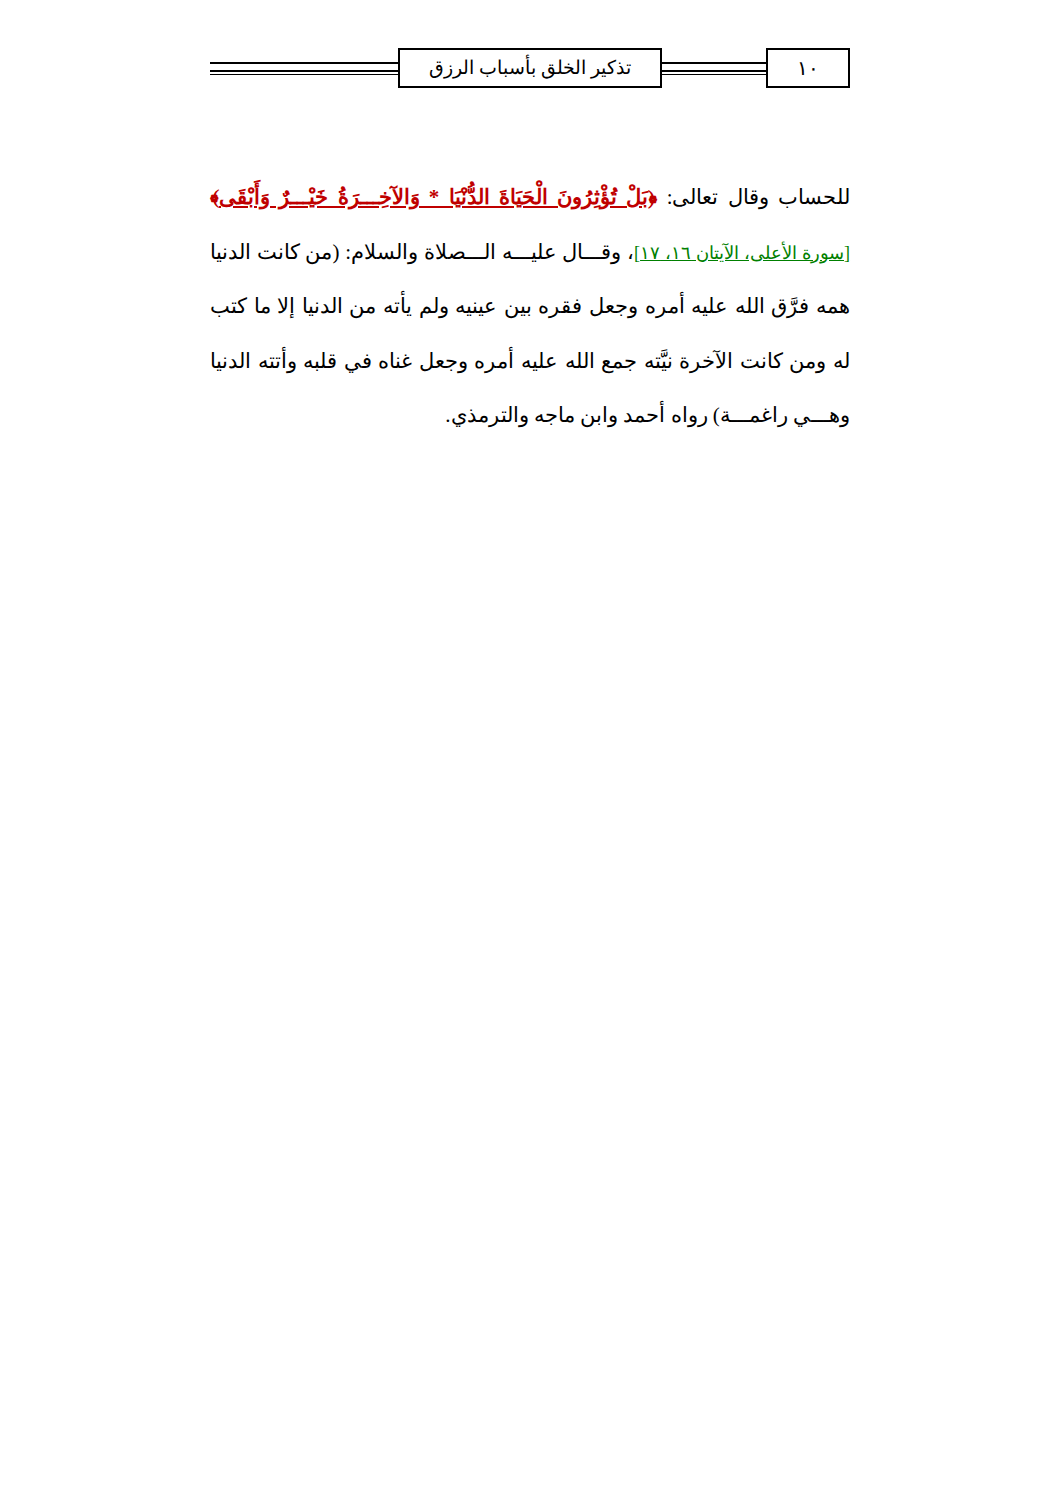١٠
تذكير الخلق بأسباب الرزق
للحساب وقال تعالى: ﴿بَلْ تُؤْثِرُونَ الْحَيَاةَ الدُّنْيَا * وَالآخِـــرَةُ خَيْـــرٌ وَأَبْقَى﴾ [سورة الأعلى، الآيتان ١٦، ١٧]، وقـــال عليـــه الـــصلاة والسلام: (من كانت الدنيا همه فرَّق الله عليه أمره وجعل فقره بين عينيه ولم يأته من الدنيا إلا ما كتب له ومن كانت الآخرة نيَّته جمع الله عليه أمره وجعل غناه في قلبه وأتته الدنيا وهـــي راغمـــة) رواه أحمد وابن ماجه والترمذي.